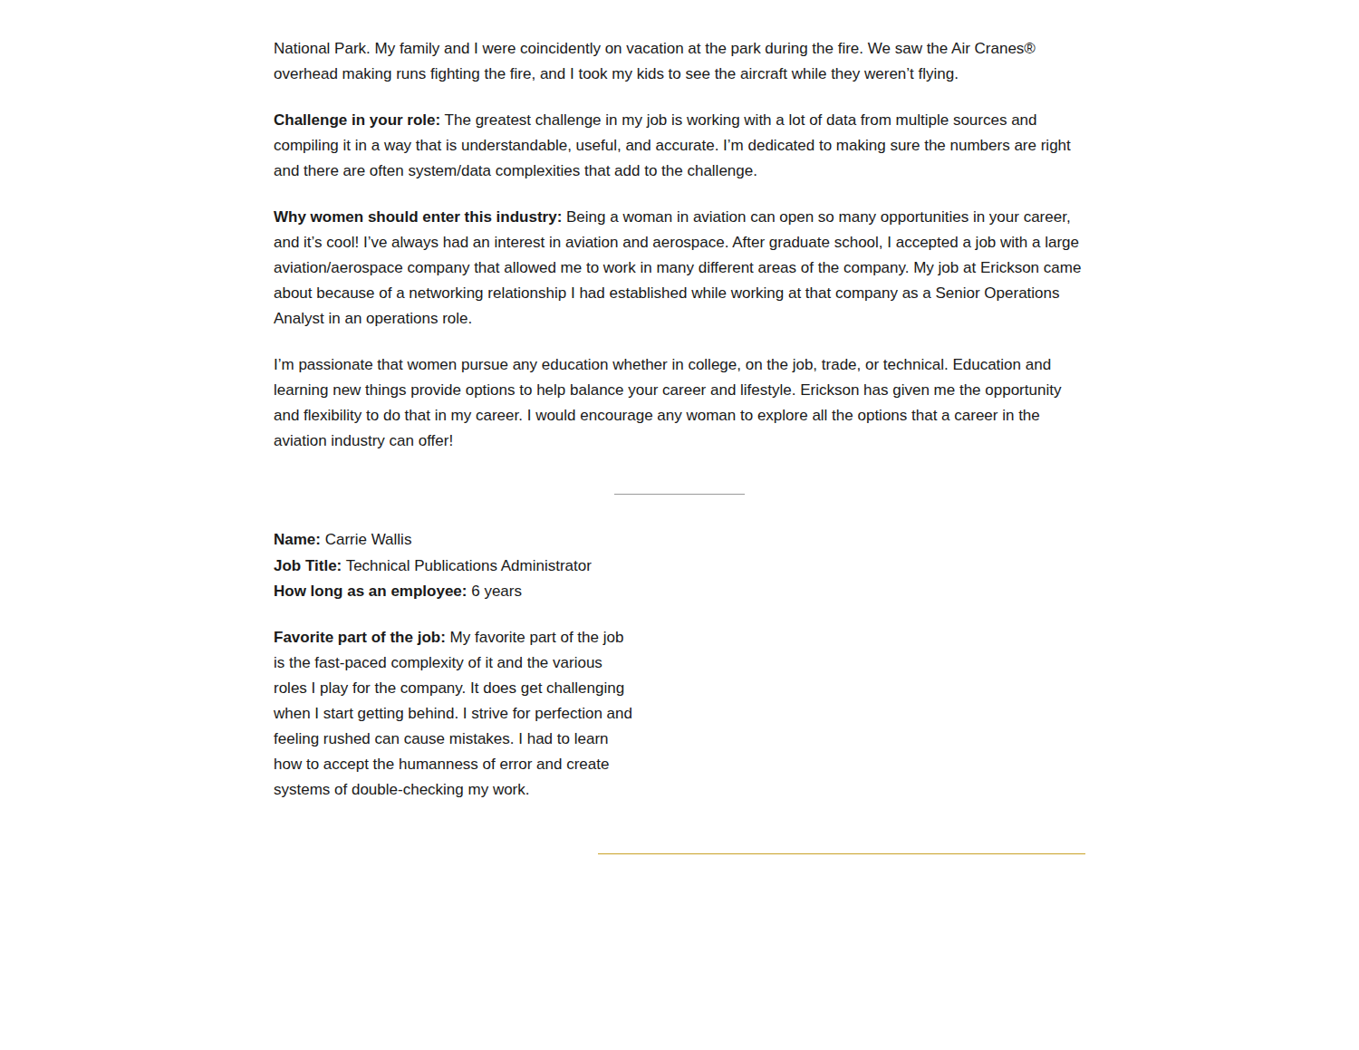National Park. My family and I were coincidently on vacation at the park during the fire. We saw the Air Cranes® overhead making runs fighting the fire, and I took my kids to see the aircraft while they weren’t flying.
Challenge in your role: The greatest challenge in my job is working with a lot of data from multiple sources and compiling it in a way that is understandable, useful, and accurate. I’m dedicated to making sure the numbers are right and there are often system/data complexities that add to the challenge.
Why women should enter this industry: Being a woman in aviation can open so many opportunities in your career, and it’s cool! I’ve always had an interest in aviation and aerospace. After graduate school, I accepted a job with a large aviation/aerospace company that allowed me to work in many different areas of the company. My job at Erickson came about because of a networking relationship I had established while working at that company as a Senior Operations Analyst in an operations role.
I’m passionate that women pursue any education whether in college, on the job, trade, or technical. Education and learning new things provide options to help balance your career and lifestyle. Erickson has given me the opportunity and flexibility to do that in my career. I would encourage any woman to explore all the options that a career in the aviation industry can offer!
Name: Carrie Wallis
Job Title: Technical Publications Administrator
How long as an employee: 6 years
Favorite part of the job: My favorite part of the job is the fast-paced complexity of it and the various roles I play for the company. It does get challenging when I start getting behind. I strive for perfection and feeling rushed can cause mistakes. I had to learn how to accept the humanness of error and create systems of double-checking my work.